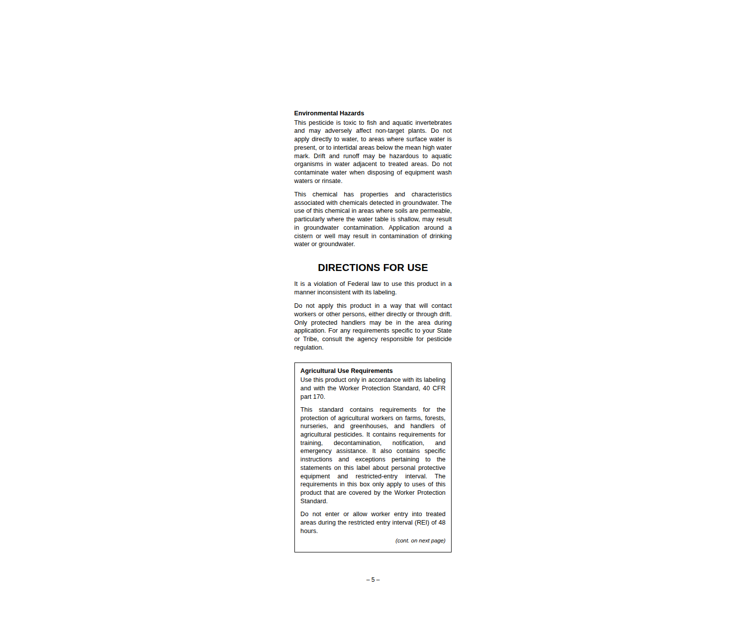Environmental Hazards
This pesticide is toxic to fish and aquatic invertebrates and may adversely affect non-target plants. Do not apply directly to water, to areas where surface water is present, or to intertidal areas below the mean high water mark. Drift and runoff may be hazardous to aquatic organisms in water adjacent to treated areas. Do not contaminate water when disposing of equipment wash waters or rinsate.
This chemical has properties and characteristics associated with chemicals detected in groundwater. The use of this chemical in areas where soils are permeable, particularly where the water table is shallow, may result in groundwater contamination. Application around a cistern or well may result in contamination of drinking water or groundwater.
DIRECTIONS FOR USE
It is a violation of Federal law to use this product in a manner inconsistent with its labeling.
Do not apply this product in a way that will contact workers or other persons, either directly or through drift. Only protected handlers may be in the area during application. For any requirements specific to your State or Tribe, consult the agency responsible for pesticide regulation.
Agricultural Use Requirements
Use this product only in accordance with its labeling and with the Worker Protection Standard, 40 CFR part 170.
This standard contains requirements for the protection of agricultural workers on farms, forests, nurseries, and greenhouses, and handlers of agricultural pesticides. It contains requirements for training, decontamination, notification, and emergency assistance. It also contains specific instructions and exceptions pertaining to the statements on this label about personal protective equipment and restricted-entry interval. The requirements in this box only apply to uses of this product that are covered by the Worker Protection Standard.
Do not enter or allow worker entry into treated areas during the restricted entry interval (REI) of 48 hours.
(cont. on next page)
– 5 –